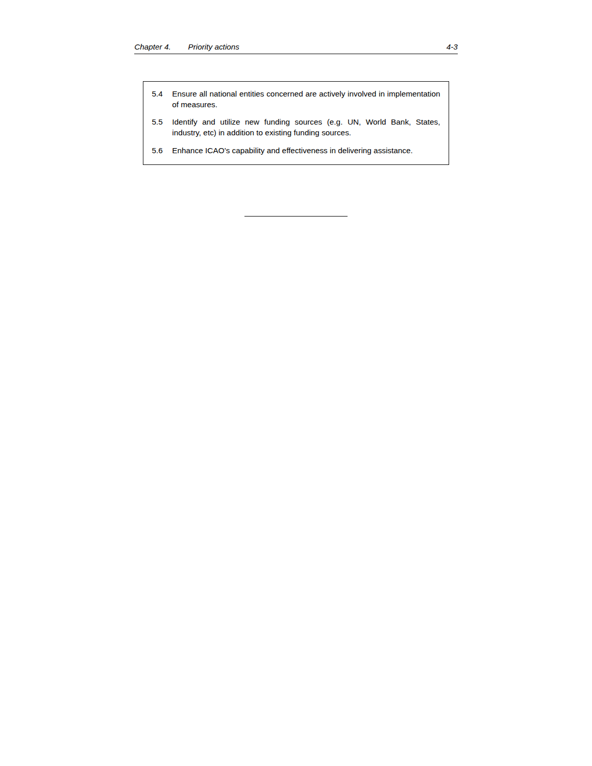Chapter 4. Priority actions
4-3
5.4
Ensure all national entities concerned are actively involved in implementation of measures.
5.5
Identify and utilize new funding sources (e.g. UN, World Bank, States, industry, etc) in addition to existing funding sources.
5.6
Enhance ICAO’s capability and effectiveness in delivering assistance.